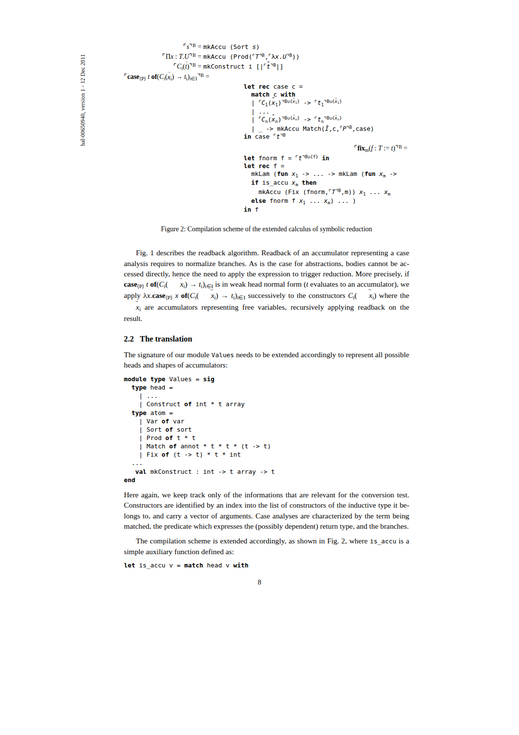hal-00650940, version 1 - 12 Dec 2011
| ⌜ s ⌝ B | = | mkAccu (Sort s ) |
| ⌜ Π x : T . U ⌝ B | = | mkAccu (Prod( ⌜ T ⌝ B , ⌜ λ x . U ⌝ B )) |
| ⌜ C i ( t ) ⌝ B | = | mkConstruct i [/ ⌜ t ⌝ B /] |
| ⌜ case ⟨P⟩ t of ( C i ( x i ) → t i ) i∈I ⌝ B = |
let rec case c =
  match c with
  | ⌜C 1(x 1)⌝B∪{x 1} -> ⌜t 1⌝B∪{x 1}
  | ...
  | ⌜Cn(xn)⌝B∪{xn} -> ⌜tn⌝B∪{xn}
  | _ -> mkAccu Match(Ĩ,c,⌜P⌝B,case)
in case ⌜t⌝B
| ⌜ fix m ( f : T := t ) ⌝ B | = | |
let fnorm f = ⌜t⌝B∪{f} in
let rec f =
  mkLam (fun x 1 -> ... -> mkLam (fun xm ->
  if is_accu xm then
    mkAccu (Fix (fnorm,⌜T⌝B,m)) x 1 ... xm
  else fnorm f x 1 ... xm) ... )
in f
Figure 2: Compilation scheme of the extended calculus of symbolic reduction
Fig. 1 describes the readback algorithm. Readback of an accumulator representing a case analysis requires to normalize branches. As is the case for abstractions, bodies cannot be accessed directly, hence the need to apply the expression to trigger reduction. More precisely, if case⟨P⟩ t of(Ci(xi) → ti)i∈I is in weak head normal form (t evaluates to an accumulator), we apply λx.case⟨P⟩ x of(Ci(xi) → ti)i∈I successively to the constructors Ci(xi) where the xi are accumulators representing free variables, recursively applying readback on the result.
2.2 The translation
The signature of our module Values needs to be extended accordingly to represent all possible heads and shapes of accumulators:
module type Values = sig
  type head =
    | ...
    | Construct of int * t array
  type atom =
    | Var of var
    | Sort of sort
    | Prod of t * t
    | Match of annot * t * t * (t -> t)
    | Fix of (t -> t) * t * int
  ...
   val mkConstruct : int -> t array -> t
end
Here again, we keep track only of the informations that are relevant for the conversion test. Constructors are identified by an index into the list of constructors of the inductive type it belongs to, and carry a vector of arguments. Case analyses are characterized by the term being matched, the predicate which expresses the (possibly dependent) return type, and the branches.
The compilation scheme is extended accordingly, as shown in Fig. 2, where is_accu is a simple auxiliary function defined as:
let is_accu v = match head v with
8